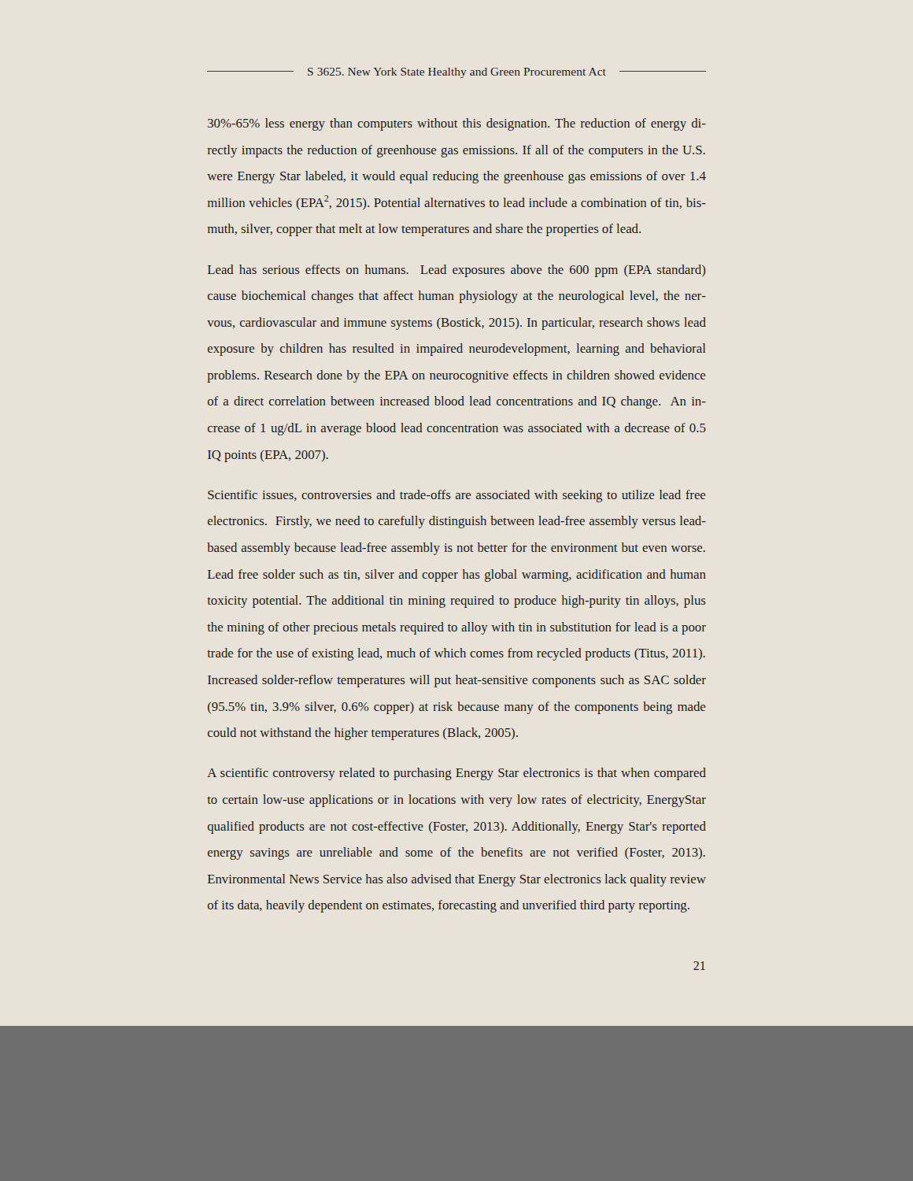S 3625. New York State Healthy and Green Procurement Act
30%-65% less energy than computers without this designation. The reduction of energy directly impacts the reduction of greenhouse gas emissions. If all of the computers in the U.S. were Energy Star labeled, it would equal reducing the greenhouse gas emissions of over 1.4 million vehicles (EPA2, 2015). Potential alternatives to lead include a combination of tin, bismuth, silver, copper that melt at low temperatures and share the properties of lead.
Lead has serious effects on humans. Lead exposures above the 600 ppm (EPA standard) cause biochemical changes that affect human physiology at the neurological level, the nervous, cardiovascular and immune systems (Bostick, 2015). In particular, research shows lead exposure by children has resulted in impaired neurodevelopment, learning and behavioral problems. Research done by the EPA on neurocognitive effects in children showed evidence of a direct correlation between increased blood lead concentrations and IQ change. An increase of 1 ug/dL in average blood lead concentration was associated with a decrease of 0.5 IQ points (EPA, 2007).
Scientific issues, controversies and trade-offs are associated with seeking to utilize lead free electronics. Firstly, we need to carefully distinguish between lead-free assembly versus lead-based assembly because lead-free assembly is not better for the environment but even worse. Lead free solder such as tin, silver and copper has global warming, acidification and human toxicity potential. The additional tin mining required to produce high-purity tin alloys, plus the mining of other precious metals required to alloy with tin in substitution for lead is a poor trade for the use of existing lead, much of which comes from recycled products (Titus, 2011). Increased solder-reflow temperatures will put heat-sensitive components such as SAC solder (95.5% tin, 3.9% silver, 0.6% copper) at risk because many of the components being made could not withstand the higher temperatures (Black, 2005).
A scientific controversy related to purchasing Energy Star electronics is that when compared to certain low-use applications or in locations with very low rates of electricity, EnergyStar qualified products are not cost-effective (Foster, 2013). Additionally, Energy Star's reported energy savings are unreliable and some of the benefits are not verified (Foster, 2013). Environmental News Service has also advised that Energy Star electronics lack quality review of its data, heavily dependent on estimates, forecasting and unverified third party reporting.
21